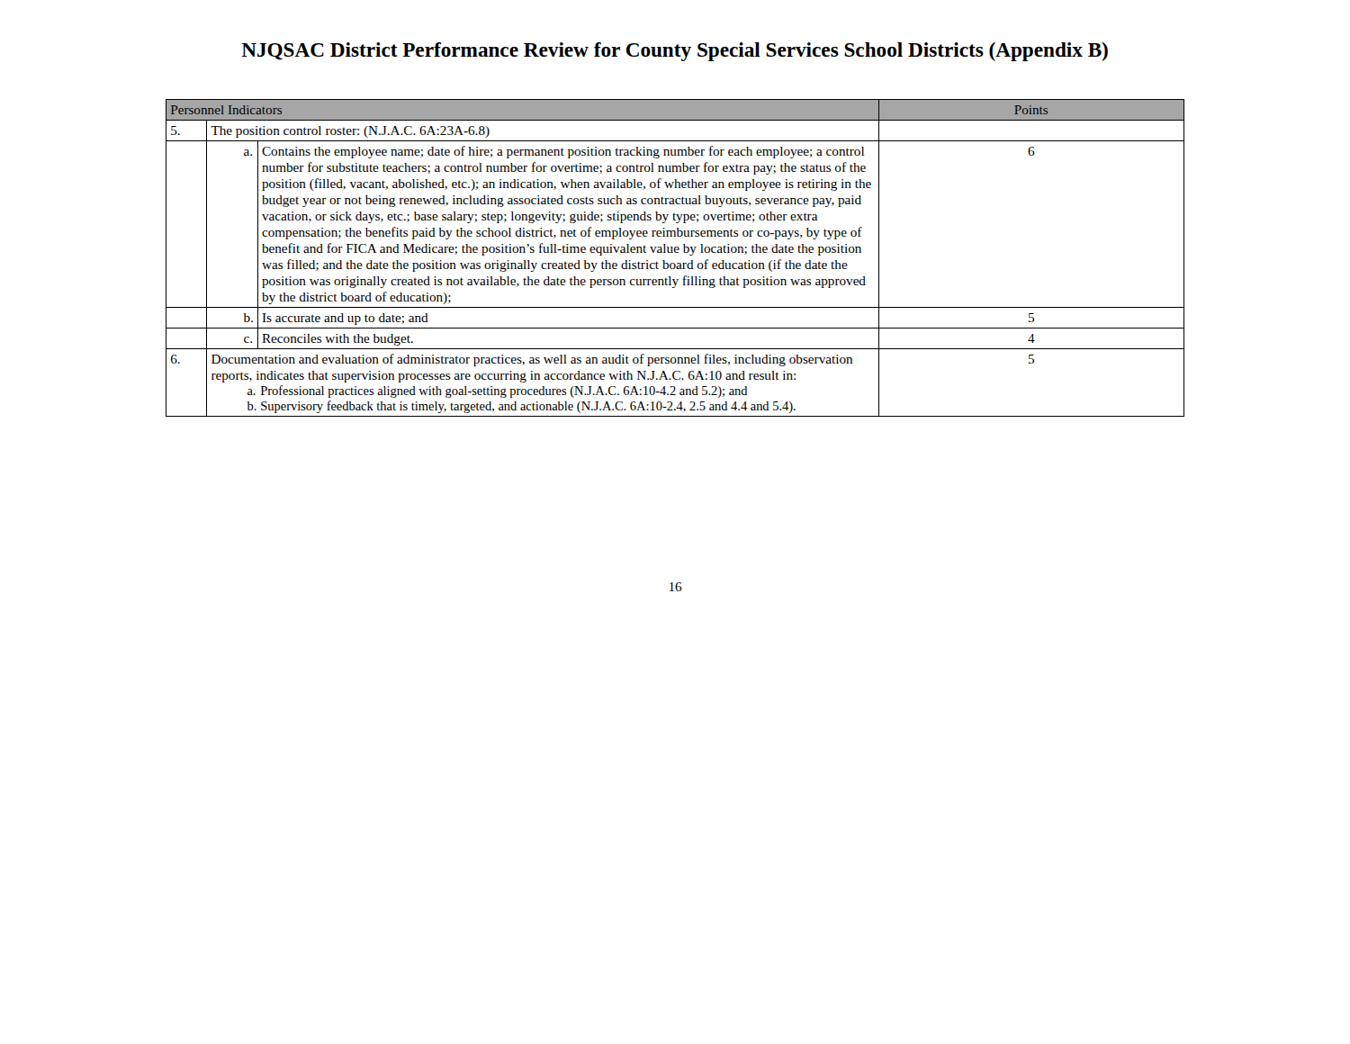NJQSAC District Performance Review for County Special Services School Districts (Appendix B)
| Personnel Indicators | Points |
| --- | --- |
| 5. | The position control roster: (N.J.A.C. 6A:23A-6.8) | |
| | a. | Contains the employee name; date of hire; a permanent position tracking number for each employee; a control number for substitute teachers; a control number for overtime; a control number for extra pay; the status of the position (filled, vacant, abolished, etc.); an indication, when available, of whether an employee is retiring in the budget year or not being renewed, including associated costs such as contractual buyouts, severance pay, paid vacation, or sick days, etc.; base salary; step; longevity; guide; stipends by type; overtime; other extra compensation; the benefits paid by the school district, net of employee reimbursements or co-pays, by type of benefit and for FICA and Medicare; the position’s full-time equivalent value by location; the date the position was filled; and the date the position was originally created by the district board of education (if the date the position was originally created is not available, the date the person currently filling that position was approved by the district board of education); | 6 |
| | b. | Is accurate and up to date; and | 5 |
| | c. | Reconciles with the budget. | 4 |
| 6. | Documentation and evaluation of administrator practices, as well as an audit of personnel files, including observation reports, indicates that supervision processes are occurring in accordance with N.J.A.C. 6A:10 and result in: / a. / Professional practices aligned with goal-setting procedures (N.J.A.C. 6A:10-4.2 and 5.2); and / / b. / Supervisory feedback that is timely, targeted, and actionable (N.J.A.C. 6A:10-2.4, 2.5 and 4.4 and 5.4). / | 5 |
16